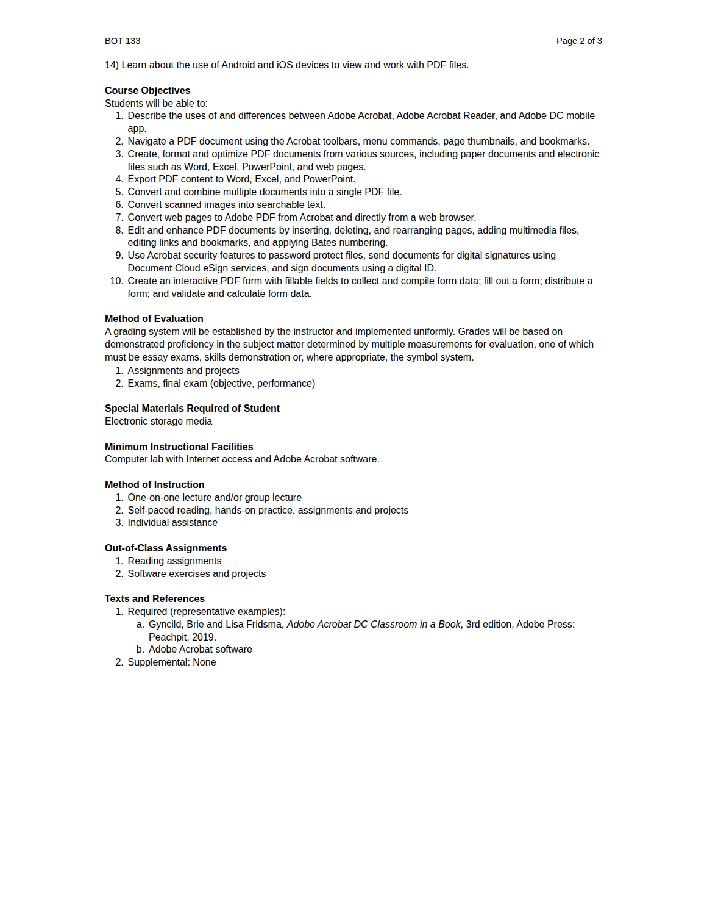BOT 133 Page 2 of 3
14) Learn about the use of Android and iOS devices to view and work with PDF files.
Course Objectives
Students will be able to:
Describe the uses of and differences between Adobe Acrobat, Adobe Acrobat Reader, and Adobe DC mobile app.
Navigate a PDF document using the Acrobat toolbars, menu commands, page thumbnails, and bookmarks.
Create, format and optimize PDF documents from various sources, including paper documents and electronic files such as Word, Excel, PowerPoint, and web pages.
Export PDF content to Word, Excel, and PowerPoint.
Convert and combine multiple documents into a single PDF file.
Convert scanned images into searchable text.
Convert web pages to Adobe PDF from Acrobat and directly from a web browser.
Edit and enhance PDF documents by inserting, deleting, and rearranging pages, adding multimedia files, editing links and bookmarks, and applying Bates numbering.
Use Acrobat security features to password protect files, send documents for digital signatures using Document Cloud eSign services, and sign documents using a digital ID.
Create an interactive PDF form with fillable fields to collect and compile form data; fill out a form; distribute a form; and validate and calculate form data.
Method of Evaluation
A grading system will be established by the instructor and implemented uniformly. Grades will be based on demonstrated proficiency in the subject matter determined by multiple measurements for evaluation, one of which must be essay exams, skills demonstration or, where appropriate, the symbol system.
Assignments and projects
Exams, final exam (objective, performance)
Special Materials Required of Student
Electronic storage media
Minimum Instructional Facilities
Computer lab with Internet access and Adobe Acrobat software.
Method of Instruction
One-on-one lecture and/or group lecture
Self-paced reading, hands-on practice, assignments and projects
Individual assistance
Out-of-Class Assignments
Reading assignments
Software exercises and projects
Texts and References
Required (representative examples):
Gyncild, Brie and Lisa Fridsma, Adobe Acrobat DC Classroom in a Book, 3rd edition, Adobe Press: Peachpit, 2019.
Adobe Acrobat software
Supplemental: None